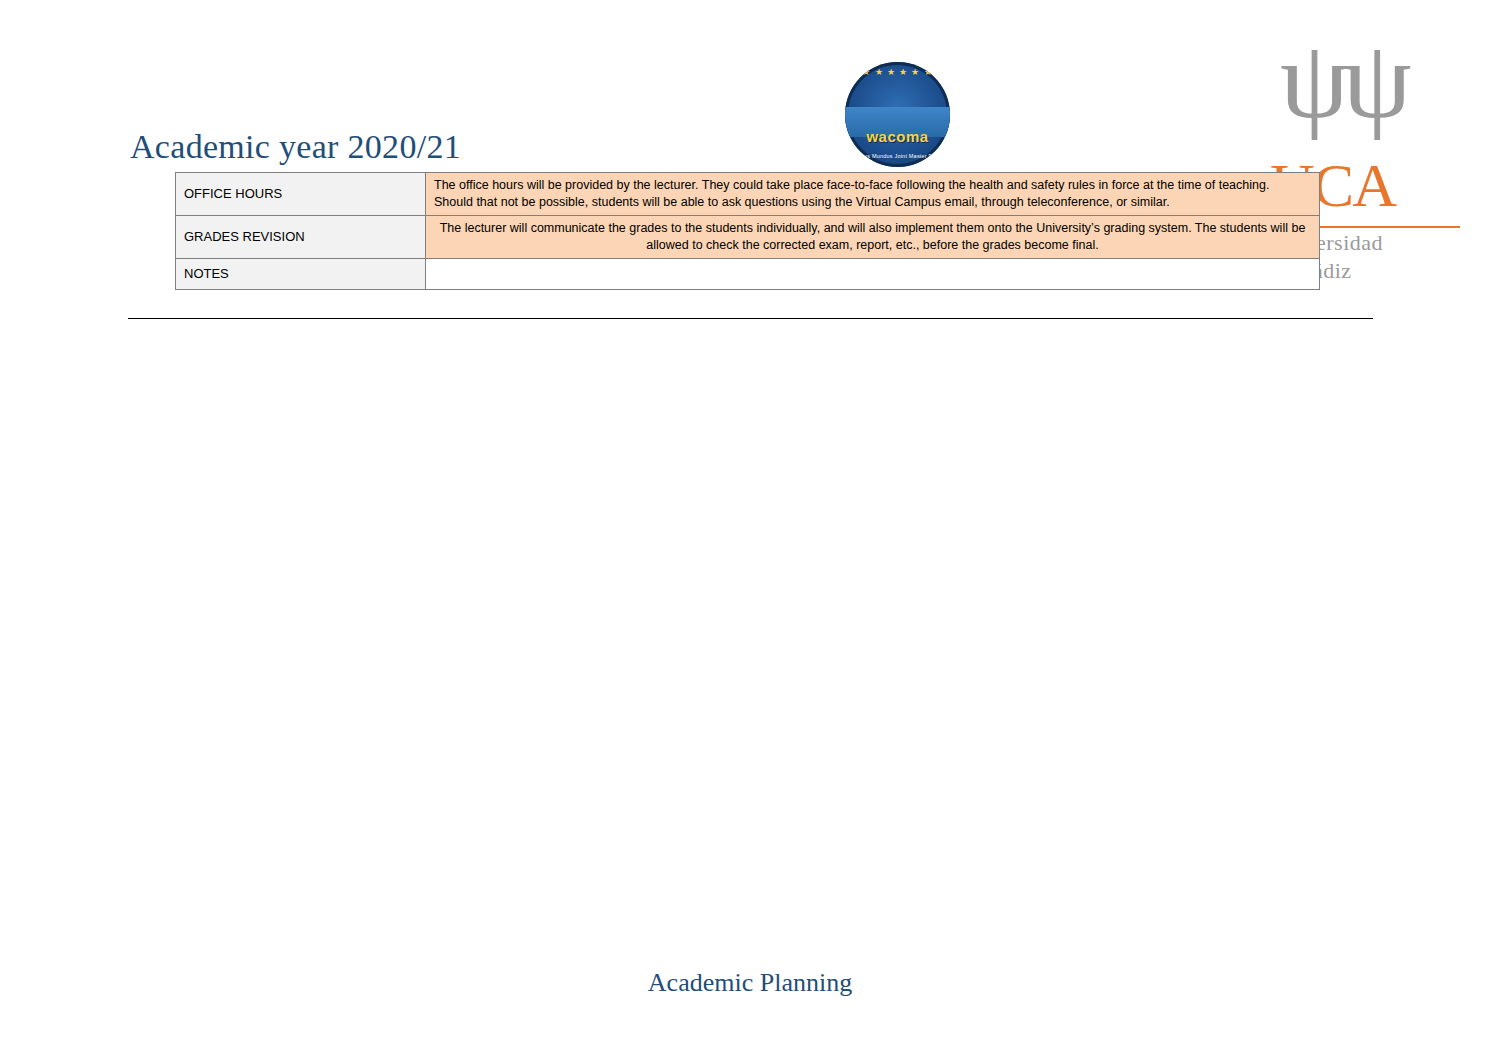★ ★ ★ ★ ★ ★ ★ ★
wacoma
Erasmus Mundus Joint Master Degree
ψψ
UCA
Universidad
de Cádiz
Academic year 2020/21
| OFFICE HOURS | The office hours will be provided by the lecturer. They could take place face-to-face following the health and safety rules in force at the time of teaching. Should that not be possible, students will be able to ask questions using the Virtual Campus email, through teleconference, or similar. |
| GRADES REVISION | The lecturer will communicate the grades to the students individually, and will also implement them onto the University’s grading system. The students will be allowed to check the corrected exam, report, etc., before the grades become final. |
| NOTES | |
Academic Planning